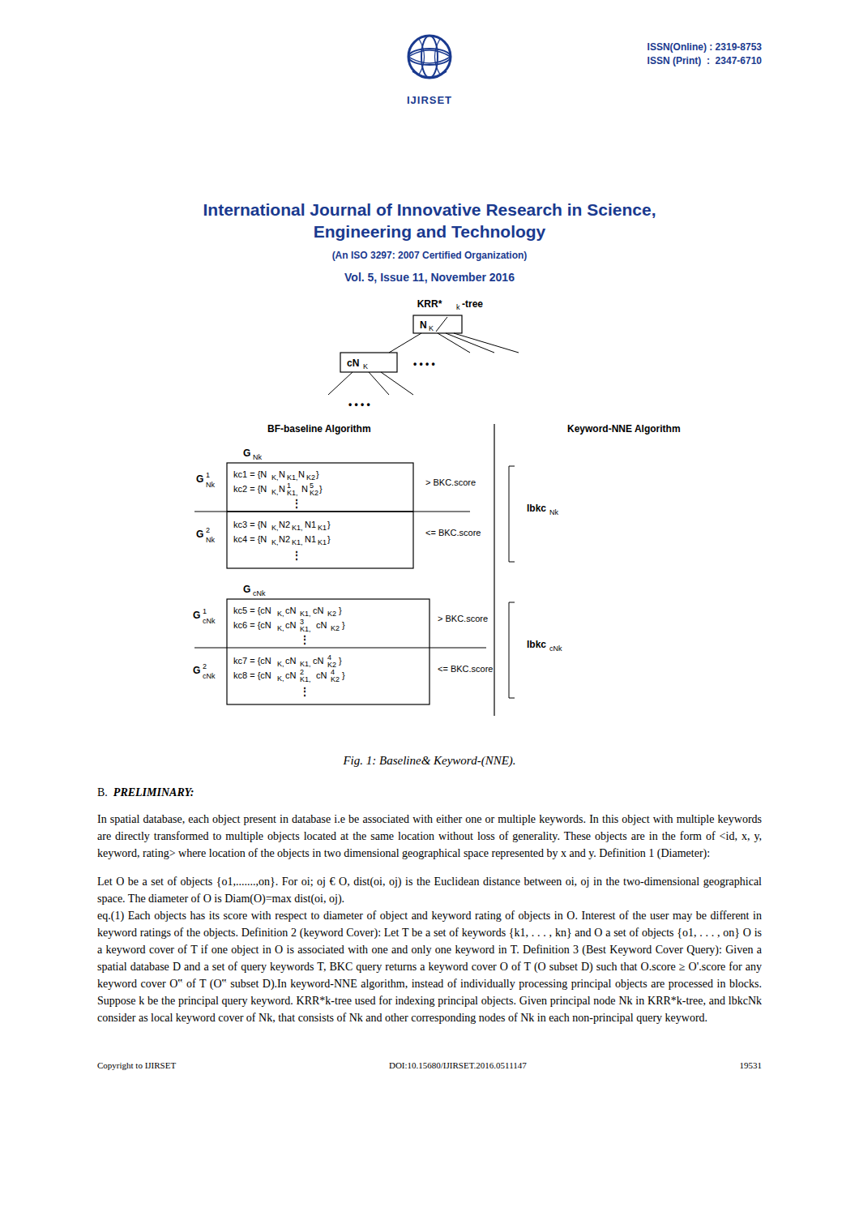IJIRSET
ISSN(Online) : 2319-8753
ISSN (Print) : 2347-6710
International Journal of Innovative Research in Science,
Engineering and Technology
(An ISO 3297: 2007 Certified Organization)
Vol. 5, Issue 11, November 2016
KRR* k -tree N K cN K • • • • • • • • BF-baseline Algorithm Keyword-NNE Algorithm G Nk G 1 Nk G 2 Nk kc1 = {N K, N K1, N K2 } kc2 = {N K, N 1 K1, N 5 K2 } ⋮ > BKC.score kc3 = {N K, N2 K1, N1 K1 } kc4 = {N K, N2 K1, N1 K1 } ⋮ <= BKC.score lbkc Nk G cNk G 1 cNk G 2 cNk kc5 = {cN K, cN K1, cN K2 } kc6 = {cN K, cN 3 K1, cN K2 } ⋮ > BKC.score kc7 = {cN K, cN K1, cN 4 K2 } kc8 = {cN K, cN 2 K1, cN 4 K2 } ⋮ <= BKC.score lbkc cNk
Fig. 1: Baseline& Keyword-(NNE).
B. Preliminary:
In spatial database, each object present in database i.e be associated with either one or multiple keywords. In this object with multiple keywords are directly transformed to multiple objects located at the same location without loss of generality. These objects are in the form of <id, x, y, keyword, rating> where location of the objects in two dimensional geographical space represented by x and y. Definition 1 (Diameter):
Let O be a set of objects {o1,.......,on}. For oi; oj € O, dist(oi, oj) is the Euclidean distance between oi, oj in the two-dimensional geographical space. The diameter of O is Diam(O)=max dist(oi, oj).
eq.(1) Each objects has its score with respect to diameter of object and keyword rating of objects in O. Interest of the user may be different in keyword ratings of the objects. Definition 2 (keyword Cover): Let T be a set of keywords {k1, . . . , kn} and O a set of objects {o1, . . . , on} O is a keyword cover of T if one object in O is associated with one and only one keyword in T. Definition 3 (Best Keyword Cover Query): Given a spatial database D and a set of query keywords T, BKC query returns a keyword cover O of T (O subset D) such that O.score ≥ O'.score for any keyword cover O‟ of T (O‟ subset D).In keyword-NNE algorithm, instead of individually processing principal objects are processed in blocks. Suppose k be the principal query keyword. KRR*k-tree used for indexing principal objects. Given principal node Nk in KRR*k-tree, and lbkcNk consider as local keyword cover of Nk, that consists of Nk and other corresponding nodes of Nk in each non-principal query keyword.
Copyright to IJIRSET
DOI:10.15680/IJIRSET.2016.0511147
19531